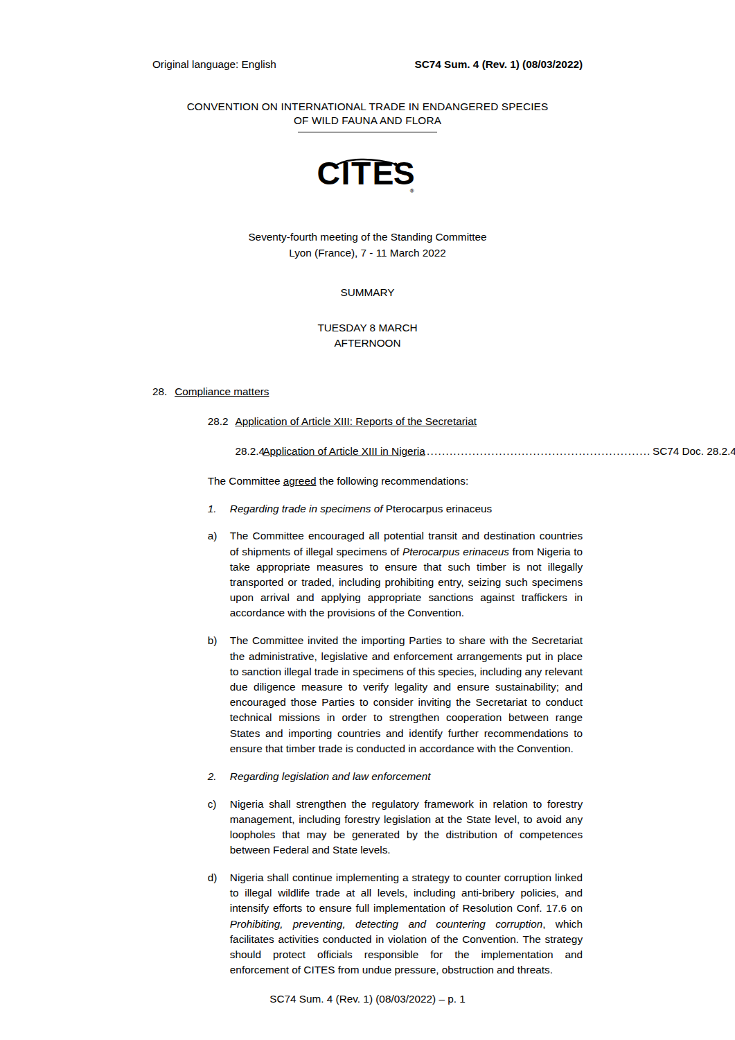Original language: English
SC74 Sum. 4 (Rev. 1) (08/03/2022)
CONVENTION ON INTERNATIONAL TRADE IN ENDANGERED SPECIES
OF WILD FAUNA AND FLORA
Seventy-fourth meeting of the Standing Committee
Lyon (France), 7 - 11 March 2022
SUMMARY
TUESDAY 8 MARCH
AFTERNOON
28.
Compliance matters
28.2
Application of Article XIII: Reports of the Secretariat
28.2.4
Application of Article XIII in Nigeria ........................................................... SC74 Doc. 28.2.4
The Committee agreed the following recommendations:
1.
Regarding trade in specimens of Pterocarpus erinaceus
a)
The Committee encouraged all potential transit and destination countries of shipments of illegal specimens of Pterocarpus erinaceus from Nigeria to take appropriate measures to ensure that such timber is not illegally transported or traded, including prohibiting entry, seizing such specimens upon arrival and applying appropriate sanctions against traffickers in accordance with the provisions of the Convention.
b)
The Committee invited the importing Parties to share with the Secretariat the administrative, legislative and enforcement arrangements put in place to sanction illegal trade in specimens of this species, including any relevant due diligence measure to verify legality and ensure sustainability; and encouraged those Parties to consider inviting the Secretariat to conduct technical missions in order to strengthen cooperation between range States and importing countries and identify further recommendations to ensure that timber trade is conducted in accordance with the Convention.
2.
Regarding legislation and law enforcement
c)
Nigeria shall strengthen the regulatory framework in relation to forestry management, including forestry legislation at the State level, to avoid any loopholes that may be generated by the distribution of competences between Federal and State levels.
d)
Nigeria shall continue implementing a strategy to counter corruption linked to illegal wildlife trade at all levels, including anti-bribery policies, and intensify efforts to ensure full implementation of Resolution Conf. 17.6 on Prohibiting, preventing, detecting and countering corruption, which facilitates activities conducted in violation of the Convention. The strategy should protect officials responsible for the implementation and enforcement of CITES from undue pressure, obstruction and threats.
SC74 Sum. 4 (Rev. 1) (08/03/2022) – p. 1